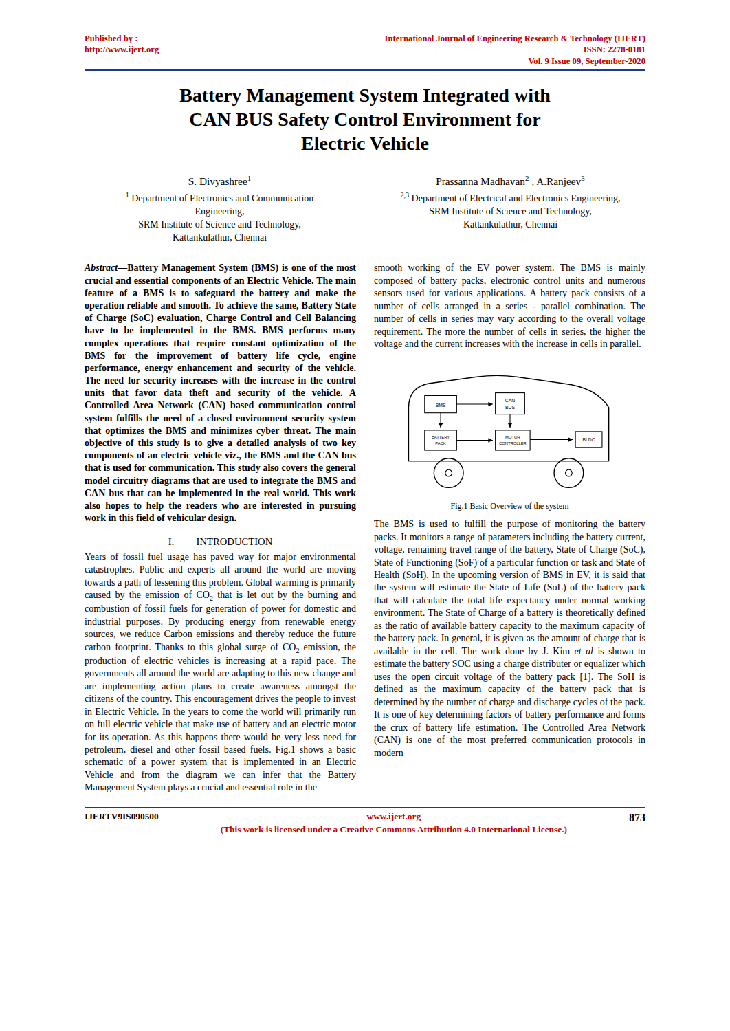Published by :
http://www.ijert.org
International Journal of Engineering Research & Technology (IJERT)
ISSN: 2278-0181
Vol. 9 Issue 09, September-2020
Battery Management System Integrated with
CAN BUS Safety Control Environment for
Electric Vehicle
S. Divyashree1
1 Department of Electronics and Communication
Engineering,
SRM Institute of Science and Technology,
Kattankulathur, Chennai
Prassanna Madhavan2 , A.Ranjeev3
2,3 Department of Electrical and Electronics Engineering,
SRM Institute of Science and Technology,
Kattankulathur, Chennai
Abstract—Battery Management System (BMS) is one of the most crucial and essential components of an Electric Vehicle. The main feature of a BMS is to safeguard the battery and make the operation reliable and smooth. To achieve the same, Battery State of Charge (SoC) evaluation, Charge Control and Cell Balancing have to be implemented in the BMS. BMS performs many complex operations that require constant optimization of the BMS for the improvement of battery life cycle, engine performance, energy enhancement and security of the vehicle. The need for security increases with the increase in the control units that favor data theft and security of the vehicle. A Controlled Area Network (CAN) based communication control system fulfills the need of a closed environment security system that optimizes the BMS and minimizes cyber threat. The main objective of this study is to give a detailed analysis of two key components of an electric vehicle viz., the BMS and the CAN bus that is used for communication. This study also covers the general model circuitry diagrams that are used to integrate the BMS and CAN bus that can be implemented in the real world. This work also hopes to help the readers who are interested in pursuing work in this field of vehicular design.
I. INTRODUCTION
Years of fossil fuel usage has paved way for major environmental catastrophes. Public and experts all around the world are moving towards a path of lessening this problem. Global warming is primarily caused by the emission of CO2 that is let out by the burning and combustion of fossil fuels for generation of power for domestic and industrial purposes. By producing energy from renewable energy sources, we reduce Carbon emissions and thereby reduce the future carbon footprint. Thanks to this global surge of CO2 emission, the production of electric vehicles is increasing at a rapid pace. The governments all around the world are adapting to this new change and are implementing action plans to create awareness amongst the citizens of the country. This encouragement drives the people to invest in Electric Vehicle. In the years to come the world will primarily run on full electric vehicle that make use of battery and an electric motor for its operation. As this happens there would be very less need for petroleum, diesel and other fossil based fuels. Fig.1 shows a basic schematic of a power system that is implemented in an Electric Vehicle and from the diagram we can infer that the Battery Management System plays a crucial and essential role in the
smooth working of the EV power system. The BMS is mainly composed of battery packs, electronic control units and numerous sensors used for various applications. A battery pack consists of a number of cells arranged in a series - parallel combination. The number of cells in series may vary according to the overall voltage requirement. The more the number of cells in series, the higher the voltage and the current increases with the increase in cells in parallel.
BMS CAN BUS BATTERY PACK MOTOR CONTROLLER BLDC
Fig.1 Basic Overview of the system
The BMS is used to fulfill the purpose of monitoring the battery packs. It monitors a range of parameters including the battery current, voltage, remaining travel range of the battery, State of Charge (SoC), State of Functioning (SoF) of a particular function or task and State of Health (SoH). In the upcoming version of BMS in EV, it is said that the system will estimate the State of Life (SoL) of the battery pack that will calculate the total life expectancy under normal working environment. The State of Charge of a battery is theoretically defined as the ratio of available battery capacity to the maximum capacity of the battery pack. In general, it is given as the amount of charge that is available in the cell. The work done by J. Kim et al is shown to estimate the battery SOC using a charge distributer or equalizer which uses the open circuit voltage of the battery pack [1]. The SoH is defined as the maximum capacity of the battery pack that is determined by the number of charge and discharge cycles of the pack. It is one of key determining factors of battery performance and forms the crux of battery life estimation. The Controlled Area Network (CAN) is one of the most preferred communication protocols in modern
IJERTV9IS090500
www.ijert.org (This work is licensed under a Creative Commons Attribution 4.0 International License.)
873